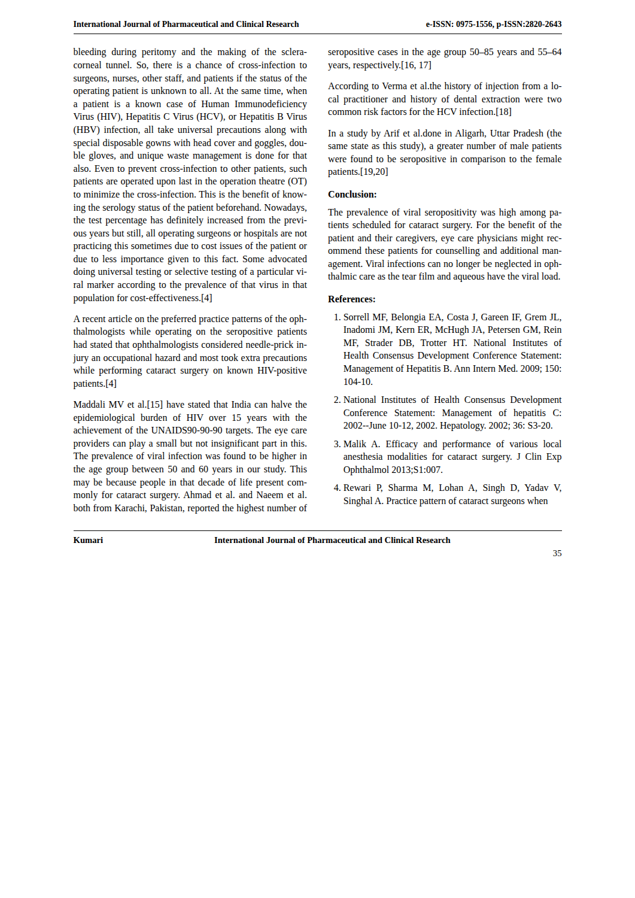International Journal of Pharmaceutical and Clinical Research
e-ISSN: 0975-1556, p-ISSN:2820-2643
bleeding during peritomy and the making of the sclera-corneal tunnel. So, there is a chance of cross-infection to surgeons, nurses, other staff, and patients if the status of the operating patient is unknown to all. At the same time, when a patient is a known case of Human Immunodeficiency Virus (HIV), Hepatitis C Virus (HCV), or Hepatitis B Virus (HBV) infection, all take universal precautions along with special disposable gowns with head cover and goggles, double gloves, and unique waste management is done for that also. Even to prevent cross-infection to other patients, such patients are operated upon last in the operation theatre (OT) to minimize the cross-infection. This is the benefit of knowing the serology status of the patient beforehand. Nowadays, the test percentage has definitely increased from the previous years but still, all operating surgeons or hospitals are not practicing this sometimes due to cost issues of the patient or due to less importance given to this fact. Some advocated doing universal testing or selective testing of a particular viral marker according to the prevalence of that virus in that population for cost-effectiveness.[4]
A recent article on the preferred practice patterns of the ophthalmologists while operating on the seropositive patients had stated that ophthalmologists considered needle-prick injury an occupational hazard and most took extra precautions while performing cataract surgery on known HIV-positive patients.[4]
Maddali MV et al.[15] have stated that India can halve the epidemiological burden of HIV over 15 years with the achievement of the UNAIDS90‑90‑90 targets. The eye care providers can play a small but not insignificant part in this. The prevalence of viral infection was found to be higher in the age group between 50 and 60 years in our study. This may be because people in that decade of life present commonly for cataract surgery. Ahmad et al. and Naeem et al. both from Karachi, Pakistan, reported the highest number of seropositive cases in the age group 50–85 years and 55–64 years, respectively.[16, 17]
According to Verma et al.the history of injection from a local practitioner and history of dental extraction were two common risk factors for the HCV infection.[18]
In a study by Arif et al.done in Aligarh, Uttar Pradesh (the same state as this study), a greater number of male patients were found to be seropositive in comparison to the female patients.[19,20]
Conclusion:
The prevalence of viral seropositivity was high among patients scheduled for cataract surgery. For the benefit of the patient and their caregivers, eye care physicians might recommend these patients for counselling and additional management. Viral infections can no longer be neglected in ophthalmic care as the tear film and aqueous have the viral load.
References:
Sorrell MF, Belongia EA, Costa J, Gareen IF, Grem JL, Inadomi JM, Kern ER, McHugh JA, Petersen GM, Rein MF, Strader DB, Trotter HT. National Institutes of Health Consensus Development Conference Statement: Management of Hepatitis B. Ann Intern Med. 2009; 150: 104-10.
National Institutes of Health Consensus Development Conference Statement: Management of hepatitis C: 2002--June 10-12, 2002. Hepatology. 2002; 36: S3-20.
Malik A. Efficacy and performance of various local anesthesia modalities for cataract surgery. J Clin Exp Ophthalmol 2013;S1:007.
Rewari P, Sharma M, Lohan A, Singh D, Yadav V, Singhal A. Practice pattern of cataract surgeons when
Kumari
International Journal of Pharmaceutical and Clinical Research
35